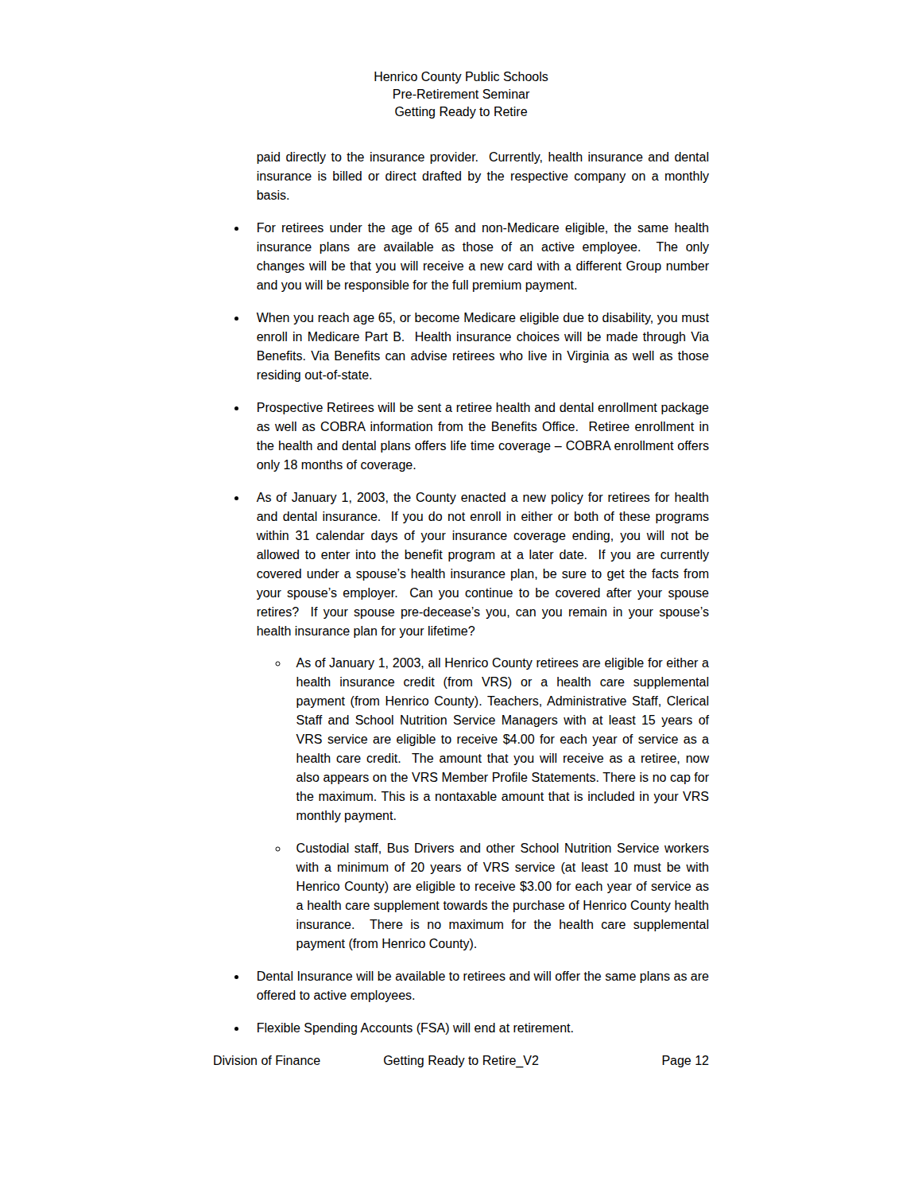Henrico County Public Schools
Pre-Retirement Seminar
Getting Ready to Retire
paid directly to the insurance provider. Currently, health insurance and dental insurance is billed or direct drafted by the respective company on a monthly basis.
For retirees under the age of 65 and non-Medicare eligible, the same health insurance plans are available as those of an active employee. The only changes will be that you will receive a new card with a different Group number and you will be responsible for the full premium payment.
When you reach age 65, or become Medicare eligible due to disability, you must enroll in Medicare Part B. Health insurance choices will be made through Via Benefits. Via Benefits can advise retirees who live in Virginia as well as those residing out-of-state.
Prospective Retirees will be sent a retiree health and dental enrollment package as well as COBRA information from the Benefits Office. Retiree enrollment in the health and dental plans offers life time coverage – COBRA enrollment offers only 18 months of coverage.
As of January 1, 2003, the County enacted a new policy for retirees for health and dental insurance. If you do not enroll in either or both of these programs within 31 calendar days of your insurance coverage ending, you will not be allowed to enter into the benefit program at a later date. If you are currently covered under a spouse’s health insurance plan, be sure to get the facts from your spouse’s employer. Can you continue to be covered after your spouse retires? If your spouse pre-decease’s you, can you remain in your spouse’s health insurance plan for your lifetime?
As of January 1, 2003, all Henrico County retirees are eligible for either a health insurance credit (from VRS) or a health care supplemental payment (from Henrico County). Teachers, Administrative Staff, Clerical Staff and School Nutrition Service Managers with at least 15 years of VRS service are eligible to receive $4.00 for each year of service as a health care credit. The amount that you will receive as a retiree, now also appears on the VRS Member Profile Statements. There is no cap for the maximum. This is a nontaxable amount that is included in your VRS monthly payment.
Custodial staff, Bus Drivers and other School Nutrition Service workers with a minimum of 20 years of VRS service (at least 10 must be with Henrico County) are eligible to receive $3.00 for each year of service as a health care supplement towards the purchase of Henrico County health insurance. There is no maximum for the health care supplemental payment (from Henrico County).
Dental Insurance will be available to retirees and will offer the same plans as are offered to active employees.
Flexible Spending Accounts (FSA) will end at retirement.
Division of Finance Getting Ready to Retire_V2 Page 12